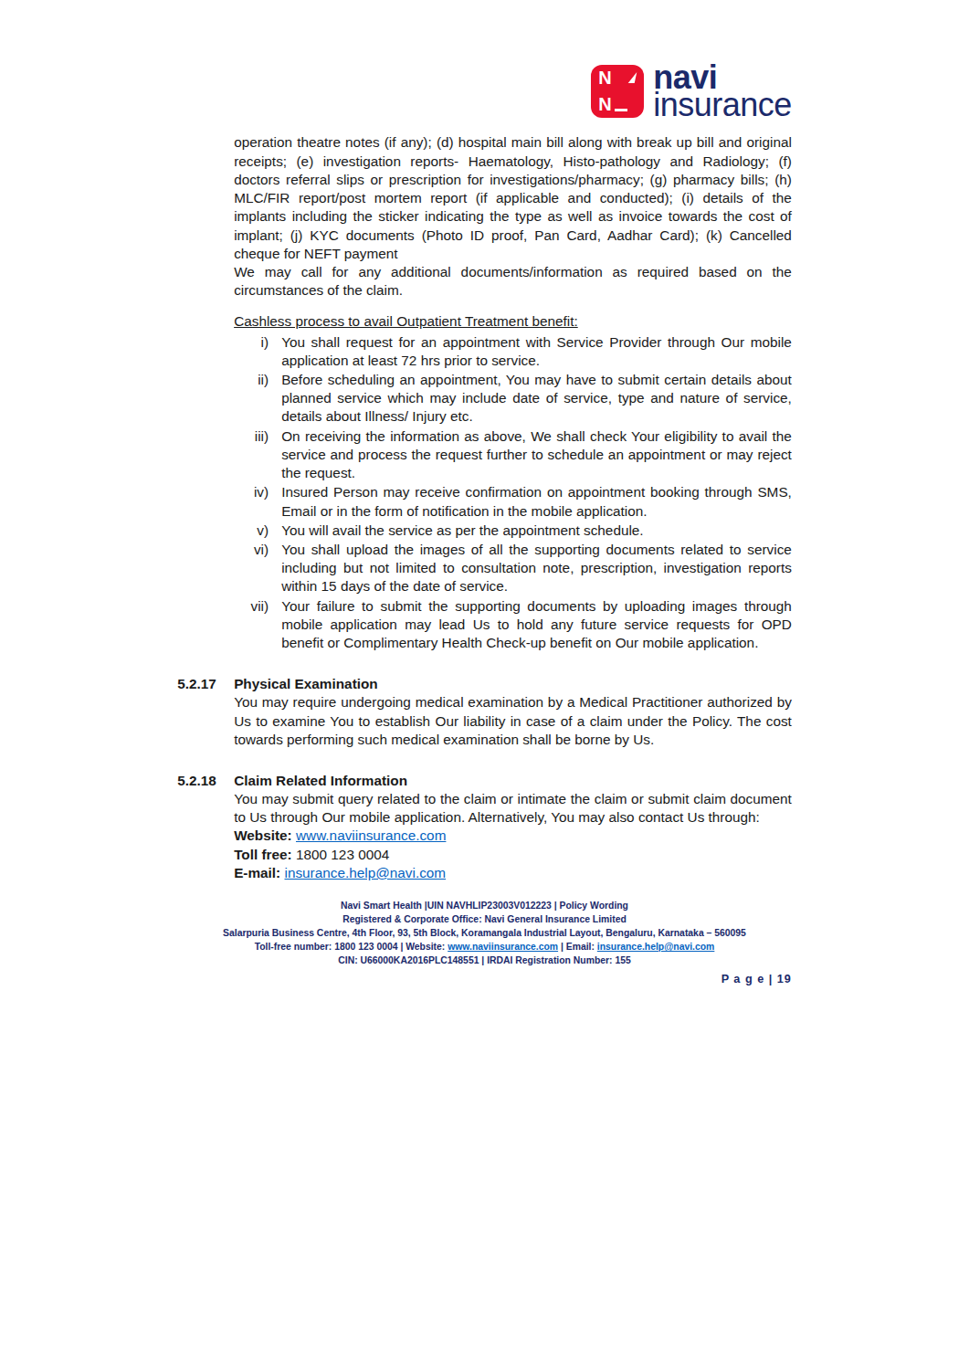N
navi insurance
operation theatre notes (if any); (d) hospital main bill along with break up bill and original receipts; (e) investigation reports- Haematology, Histo-pathology and Radiology; (f) doctors referral slips or prescription for investigations/pharmacy; (g) pharmacy bills; (h) MLC/FIR report/post mortem report (if applicable and conducted); (i) details of the implants including the sticker indicating the type as well as invoice towards the cost of implant; (j) KYC documents (Photo ID proof, Pan Card, Aadhar Card); (k) Cancelled cheque for NEFT payment
We may call for any additional documents/information as required based on the circumstances of the claim.
Cashless process to avail Outpatient Treatment benefit:
i) You shall request for an appointment with Service Provider through Our mobile application at least 72 hrs prior to service.
ii) Before scheduling an appointment, You may have to submit certain details about planned service which may include date of service, type and nature of service, details about Illness/ Injury etc.
iii) On receiving the information as above, We shall check Your eligibility to avail the service and process the request further to schedule an appointment or may reject the request.
iv) Insured Person may receive confirmation on appointment booking through SMS, Email or in the form of notification in the mobile application.
v) You will avail the service as per the appointment schedule.
vi) You shall upload the images of all the supporting documents related to service including but not limited to consultation note, prescription, investigation reports within 15 days of the date of service.
vii) Your failure to submit the supporting documents by uploading images through mobile application may lead Us to hold any future service requests for OPD benefit or Complimentary Health Check-up benefit on Our mobile application.
5.2.17
Physical Examination
You may require undergoing medical examination by a Medical Practitioner authorized by Us to examine You to establish Our liability in case of a claim under the Policy. The cost towards performing such medical examination shall be borne by Us.
5.2.18
Claim Related Information
You may submit query related to the claim or intimate the claim or submit claim document to Us through Our mobile application. Alternatively, You may also contact Us through:
Website: www.naviinsurance.com
Toll free: 1800 123 0004
E-mail: insurance.help@navi.com
Navi Smart Health |UIN NAVHLIP23003V012223 | Policy Wording
Registered & Corporate Office: Navi General Insurance Limited
Salarpuria Business Centre, 4th Floor, 93, 5th Block, Koramangala Industrial Layout, Bengaluru, Karnataka – 560095
Toll-free number: 1800 123 0004 | Website: www.naviinsurance.com | Email: insurance.help@navi.com
CIN: U66000KA2016PLC148551 | IRDAI Registration Number: 155
P a g e | 19